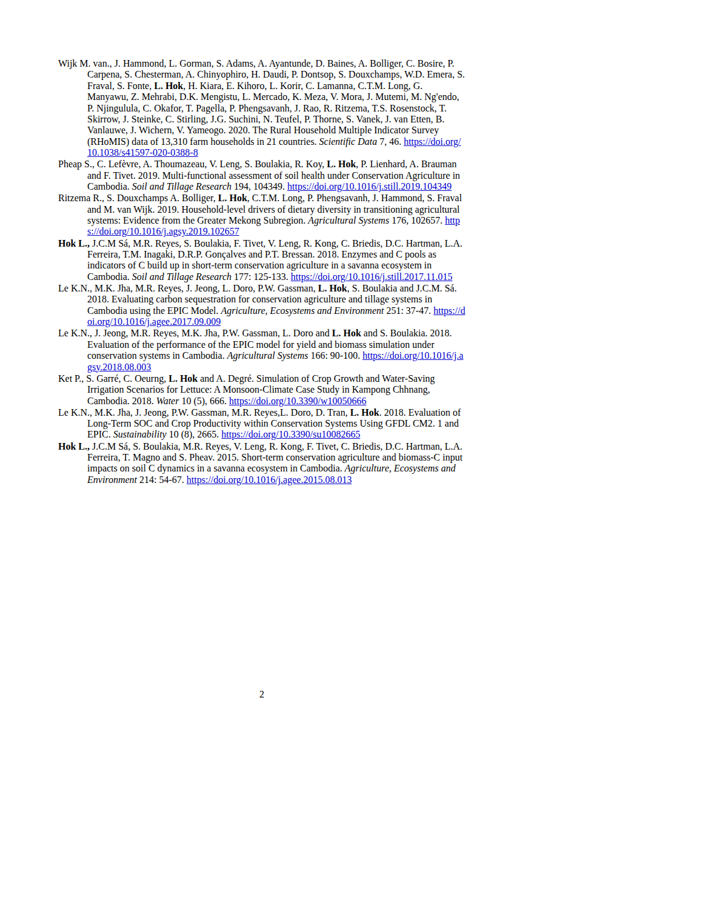Wijk M. van., J. Hammond, L. Gorman, S. Adams, A. Ayantunde, D. Baines, A. Bolliger, C. Bosire, P. Carpena, S. Chesterman, A. Chinyophiro, H. Daudi, P. Dontsop, S. Douxchamps, W.D. Emera, S. Fraval, S. Fonte, L. Hok, H. Kiara, E. Kihoro, L. Korir, C. Lamanna, C.T.M. Long, G. Manyawu, Z. Mehrabi, D.K. Mengistu, L. Mercado, K. Meza, V. Mora, J. Mutemi, M. Ng'endo, P. Njingulula, C. Okafor, T. Pagella, P. Phengsavanh, J. Rao, R. Ritzema, T.S. Rosenstock, T. Skirrow, J. Steinke, C. Stirling, J.G. Suchini, N. Teufel, P. Thorne, S. Vanek, J. van Etten, B. Vanlauwe, J. Wichern, V. Yameogo. 2020. The Rural Household Multiple Indicator Survey (RHoMIS) data of 13,310 farm households in 21 countries. Scientific Data 7, 46. https://doi.org/10.1038/s41597-020-0388-8
Pheap S., C. Lefèvre, A. Thoumazeau, V. Leng, S. Boulakia, R. Koy, L. Hok, P. Lienhard, A. Brauman and F. Tivet. 2019. Multi-functional assessment of soil health under Conservation Agriculture in Cambodia. Soil and Tillage Research 194, 104349. https://doi.org/10.1016/j.still.2019.104349
Ritzema R., S. Douxchamps A. Bolliger, L. Hok, C.T.M. Long, P. Phengsavanh, J. Hammond, S. Fraval and M. van Wijk. 2019. Household-level drivers of dietary diversity in transitioning agricultural systems: Evidence from the Greater Mekong Subregion. Agricultural Systems 176, 102657. https://doi.org/10.1016/j.agsy.2019.102657
Hok L., J.C.M Sá, M.R. Reyes, S. Boulakia, F. Tivet, V. Leng, R. Kong, C. Briedis, D.C. Hartman, L.A. Ferreira, T.M. Inagaki, D.R.P. Gonçalves and P.T. Bressan. 2018. Enzymes and C pools as indicators of C build up in short-term conservation agriculture in a savanna ecosystem in Cambodia. Soil and Tillage Research 177: 125-133. https://doi.org/10.1016/j.still.2017.11.015
Le K.N., M.K. Jha, M.R. Reyes, J. Jeong, L. Doro, P.W. Gassman, L. Hok, S. Boulakia and J.C.M. Sá. 2018. Evaluating carbon sequestration for conservation agriculture and tillage systems in Cambodia using the EPIC Model. Agriculture, Ecosystems and Environment 251: 37-47. https://doi.org/10.1016/j.agee.2017.09.009
Le K.N., J. Jeong, M.R. Reyes, M.K. Jha, P.W. Gassman, L. Doro and L. Hok and S. Boulakia. 2018. Evaluation of the performance of the EPIC model for yield and biomass simulation under conservation systems in Cambodia. Agricultural Systems 166: 90-100. https://doi.org/10.1016/j.agsy.2018.08.003
Ket P., S. Garré, C. Oeurng, L. Hok and A. Degré. Simulation of Crop Growth and Water-Saving Irrigation Scenarios for Lettuce: A Monsoon-Climate Case Study in Kampong Chhnang, Cambodia. 2018. Water 10 (5), 666. https://doi.org/10.3390/w10050666
Le K.N., M.K. Jha, J. Jeong, P.W. Gassman, M.R. Reyes,L. Doro, D. Tran, L. Hok. 2018. Evaluation of Long-Term SOC and Crop Productivity within Conservation Systems Using GFDL CM2. 1 and EPIC. Sustainability 10 (8), 2665. https://doi.org/10.3390/su10082665
Hok L., J.C.M Sá, S. Boulakia, M.R. Reyes, V. Leng, R. Kong, F. Tivet, C. Briedis, D.C. Hartman, L.A. Ferreira, T. Magno and S. Pheav. 2015. Short-term conservation agriculture and biomass-C input impacts on soil C dynamics in a savanna ecosystem in Cambodia. Agriculture, Ecosystems and Environment 214: 54-67. https://doi.org/10.1016/j.agee.2015.08.013
2